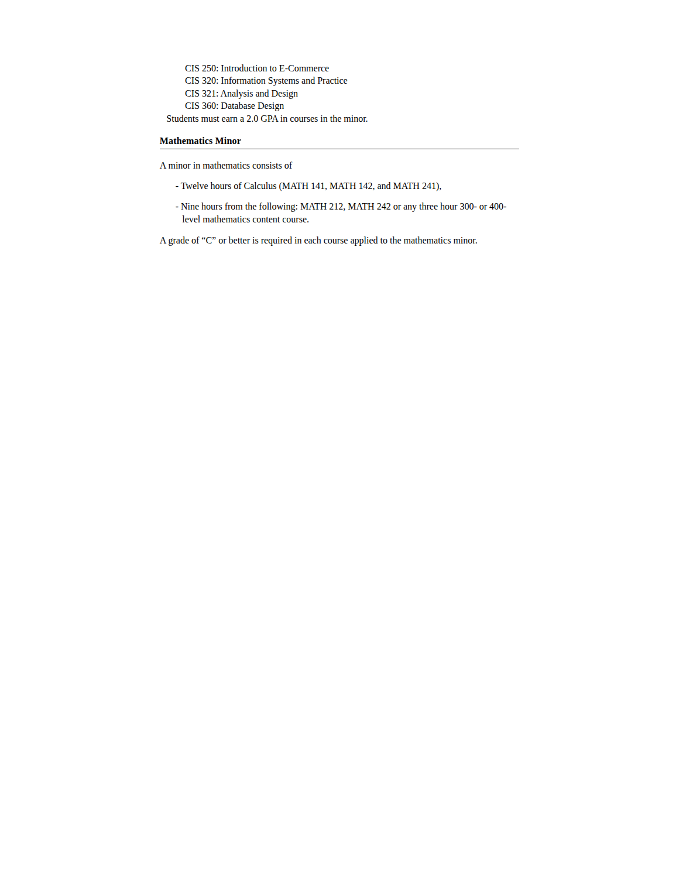CIS 250: Introduction to E-Commerce
CIS 320: Information Systems and Practice
CIS 321: Analysis and Design
CIS 360: Database Design
Students must earn a 2.0 GPA in courses in the minor.
Mathematics Minor
A minor in mathematics consists of
- Twelve hours of Calculus (MATH 141, MATH 142, and MATH 241),
- Nine hours from the following: MATH 212, MATH 242 or any three hour 300- or 400-level mathematics content course.
A grade of “C” or better is required in each course applied to the mathematics minor.